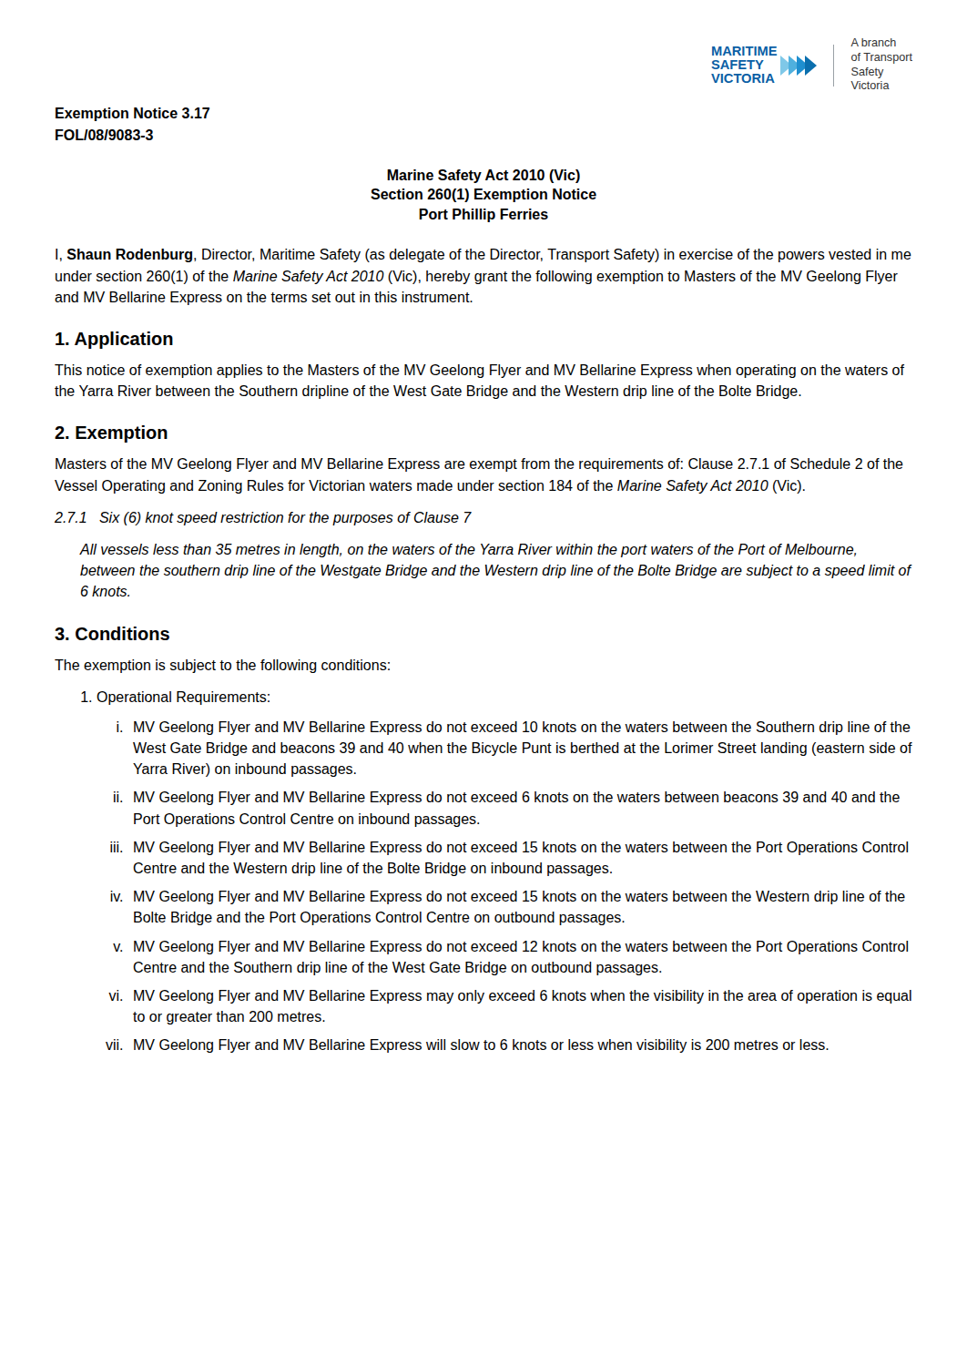Maritime
Safety
Victoria
A branch
of Transport
Safety
Victoria
Exemption Notice 3.17
FOL/08/9083-3
Marine Safety Act 2010 (Vic)
Section 260(1) Exemption Notice
Port Phillip Ferries
I, Shaun Rodenburg, Director, Maritime Safety (as delegate of the Director, Transport Safety) in exercise of the powers vested in me under section 260(1) of the Marine Safety Act 2010 (Vic), hereby grant the following exemption to Masters of the MV Geelong Flyer and MV Bellarine Express on the terms set out in this instrument.
1. Application
This notice of exemption applies to the Masters of the MV Geelong Flyer and MV Bellarine Express when operating on the waters of the Yarra River between the Southern dripline of the West Gate Bridge and the Western drip line of the Bolte Bridge.
2. Exemption
Masters of the MV Geelong Flyer and MV Bellarine Express are exempt from the requirements of: Clause 2.7.1 of Schedule 2 of the Vessel Operating and Zoning Rules for Victorian waters made under section 184 of the Marine Safety Act 2010 (Vic).
2.7.1 Six (6) knot speed restriction for the purposes of Clause 7
All vessels less than 35 metres in length, on the waters of the Yarra River within the port waters of the Port of Melbourne, between the southern drip line of the Westgate Bridge and the Western drip line of the Bolte Bridge are subject to a speed limit of 6 knots.
3. Conditions
The exemption is subject to the following conditions:
Operational Requirements:
MV Geelong Flyer and MV Bellarine Express do not exceed 10 knots on the waters between the Southern drip line of the West Gate Bridge and beacons 39 and 40 when the Bicycle Punt is berthed at the Lorimer Street landing (eastern side of Yarra River) on inbound passages.
MV Geelong Flyer and MV Bellarine Express do not exceed 6 knots on the waters between beacons 39 and 40 and the Port Operations Control Centre on inbound passages.
MV Geelong Flyer and MV Bellarine Express do not exceed 15 knots on the waters between the Port Operations Control Centre and the Western drip line of the Bolte Bridge on inbound passages.
MV Geelong Flyer and MV Bellarine Express do not exceed 15 knots on the waters between the Western drip line of the Bolte Bridge and the Port Operations Control Centre on outbound passages.
MV Geelong Flyer and MV Bellarine Express do not exceed 12 knots on the waters between the Port Operations Control Centre and the Southern drip line of the West Gate Bridge on outbound passages.
MV Geelong Flyer and MV Bellarine Express may only exceed 6 knots when the visibility in the area of operation is equal to or greater than 200 metres.
MV Geelong Flyer and MV Bellarine Express will slow to 6 knots or less when visibility is 200 metres or less.